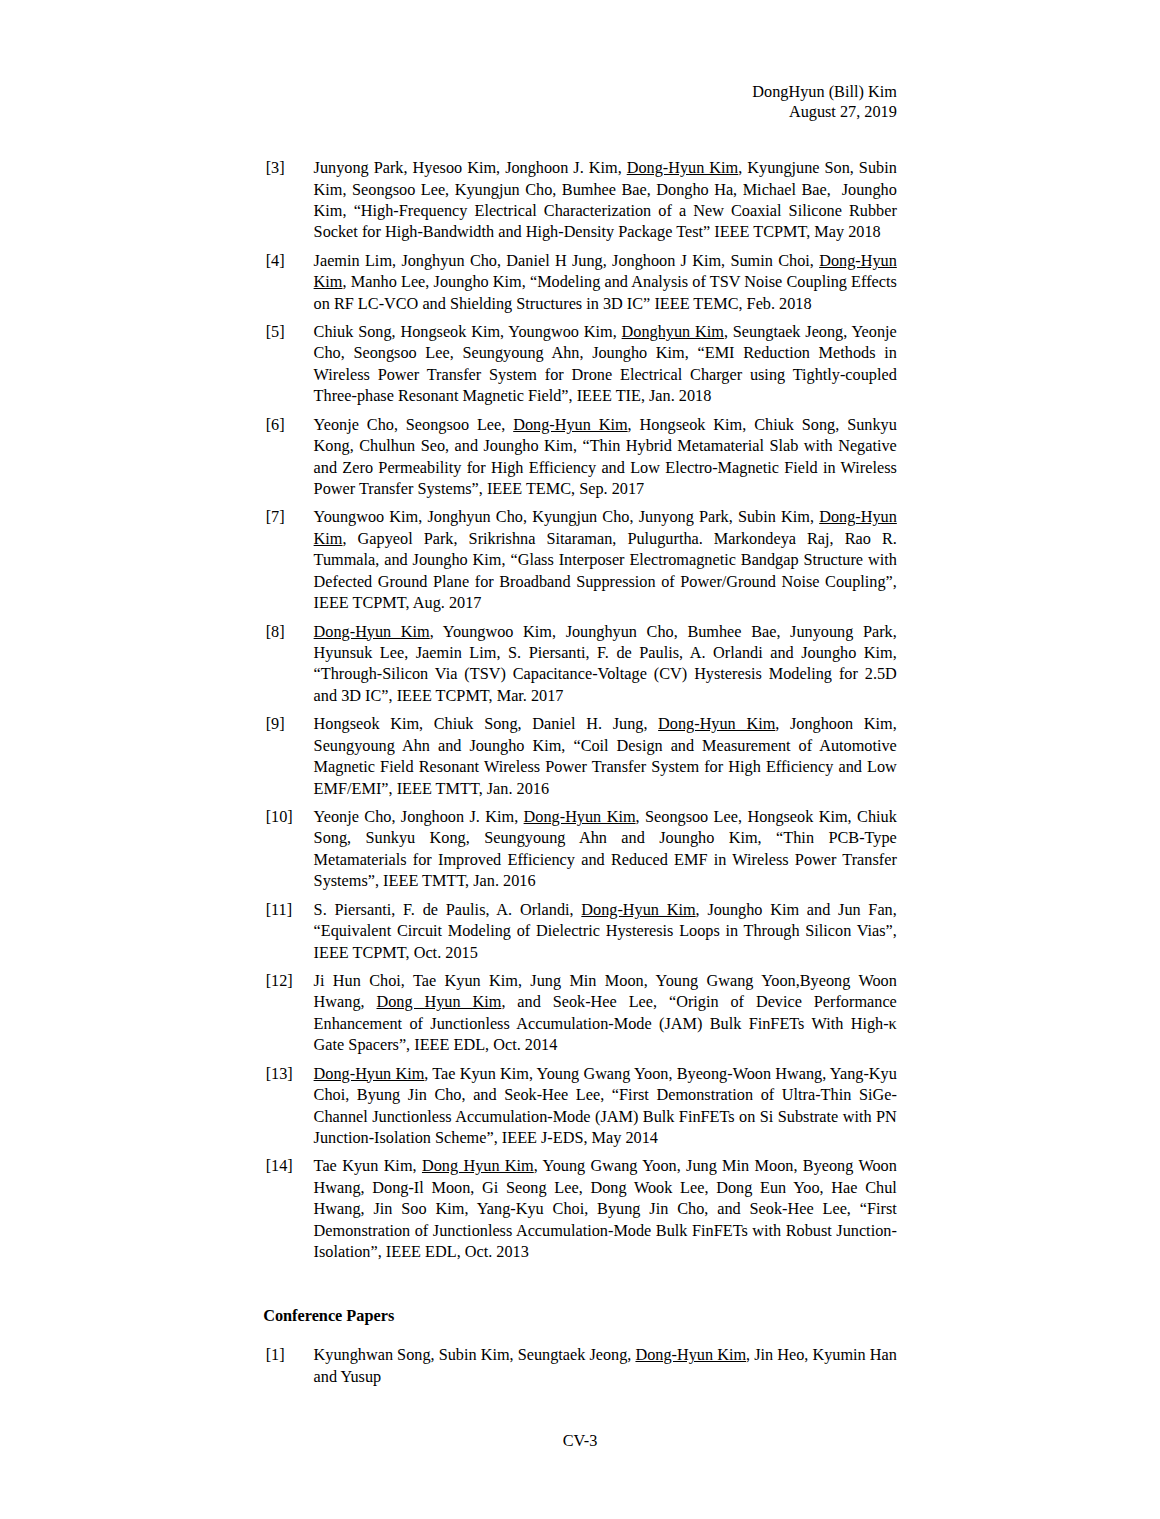DongHyun (Bill) Kim
August 27, 2019
[3] Junyong Park, Hyesoo Kim, Jonghoon J. Kim, Dong-Hyun Kim, Kyungjune Son, Subin Kim, Seongsoo Lee, Kyungjun Cho, Bumhee Bae, Dongho Ha, Michael Bae, Joungho Kim, “High-Frequency Electrical Characterization of a New Coaxial Silicone Rubber Socket for High-Bandwidth and High-Density Package Test” IEEE TCPMT, May 2018
[4] Jaemin Lim, Jonghyun Cho, Daniel H Jung, Jonghoon J Kim, Sumin Choi, Dong-Hyun Kim, Manho Lee, Joungho Kim, “Modeling and Analysis of TSV Noise Coupling Effects on RF LC-VCO and Shielding Structures in 3D IC” IEEE TEMC, Feb. 2018
[5] Chiuk Song, Hongseok Kim, Youngwoo Kim, Donghyun Kim, Seungtaek Jeong, Yeonje Cho, Seongsoo Lee, Seungyoung Ahn, Joungho Kim, “EMI Reduction Methods in Wireless Power Transfer System for Drone Electrical Charger using Tightly-coupled Three-phase Resonant Magnetic Field”, IEEE TIE, Jan. 2018
[6] Yeonje Cho, Seongsoo Lee, Dong-Hyun Kim, Hongseok Kim, Chiuk Song, Sunkyu Kong, Chulhun Seo, and Joungho Kim, “Thin Hybrid Metamaterial Slab with Negative and Zero Permeability for High Efficiency and Low Electro-Magnetic Field in Wireless Power Transfer Systems”, IEEE TEMC, Sep. 2017
[7] Youngwoo Kim, Jonghyun Cho, Kyungjun Cho, Junyong Park, Subin Kim, Dong-Hyun Kim, Gapyeol Park, Srikrishna Sitaraman, Pulugurtha. Markondeya Raj, Rao R. Tummala, and Joungho Kim, “Glass Interposer Electromagnetic Bandgap Structure with Defected Ground Plane for Broadband Suppression of Power/Ground Noise Coupling”, IEEE TCPMT, Aug. 2017
[8] Dong-Hyun Kim, Youngwoo Kim, Jounghyun Cho, Bumhee Bae, Junyoung Park, Hyunsuk Lee, Jaemin Lim, S. Piersanti, F. de Paulis, A. Orlandi and Joungho Kim, “Through-Silicon Via (TSV) Capacitance-Voltage (CV) Hysteresis Modeling for 2.5D and 3D IC”, IEEE TCPMT, Mar. 2017
[9] Hongseok Kim, Chiuk Song, Daniel H. Jung, Dong-Hyun Kim, Jonghoon Kim, Seungyoung Ahn and Joungho Kim, “Coil Design and Measurement of Automotive Magnetic Field Resonant Wireless Power Transfer System for High Efficiency and Low EMF/EMI”, IEEE TMTT, Jan. 2016
[10] Yeonje Cho, Jonghoon J. Kim, Dong-Hyun Kim, Seongsoo Lee, Hongseok Kim, Chiuk Song, Sunkyu Kong, Seungyoung Ahn and Joungho Kim, “Thin PCB-Type Metamaterials for Improved Efficiency and Reduced EMF in Wireless Power Transfer Systems”, IEEE TMTT, Jan. 2016
[11] S. Piersanti, F. de Paulis, A. Orlandi, Dong-Hyun Kim, Joungho Kim and Jun Fan, “Equivalent Circuit Modeling of Dielectric Hysteresis Loops in Through Silicon Vias”, IEEE TCPMT, Oct. 2015
[12] Ji Hun Choi, Tae Kyun Kim, Jung Min Moon, Young Gwang Yoon,Byeong Woon Hwang, Dong Hyun Kim, and Seok-Hee Lee, “Origin of Device Performance Enhancement of Junctionless Accumulation-Mode (JAM) Bulk FinFETs With High-κ Gate Spacers”, IEEE EDL, Oct. 2014
[13] Dong-Hyun Kim, Tae Kyun Kim, Young Gwang Yoon, Byeong-Woon Hwang, Yang-Kyu Choi, Byung Jin Cho, and Seok-Hee Lee, “First Demonstration of Ultra-Thin SiGe-Channel Junctionless Accumulation-Mode (JAM) Bulk FinFETs on Si Substrate with PN Junction-Isolation Scheme”, IEEE J-EDS, May 2014
[14] Tae Kyun Kim, Dong Hyun Kim, Young Gwang Yoon, Jung Min Moon, Byeong Woon Hwang, Dong-Il Moon, Gi Seong Lee, Dong Wook Lee, Dong Eun Yoo, Hae Chul Hwang, Jin Soo Kim, Yang-Kyu Choi, Byung Jin Cho, and Seok-Hee Lee, “First Demonstration of Junctionless Accumulation-Mode Bulk FinFETs with Robust Junction-Isolation”, IEEE EDL, Oct. 2013
Conference Papers
[1] Kyunghwan Song, Subin Kim, Seungtaek Jeong, Dong-Hyun Kim, Jin Heo, Kyumin Han and Yusup
CV-3